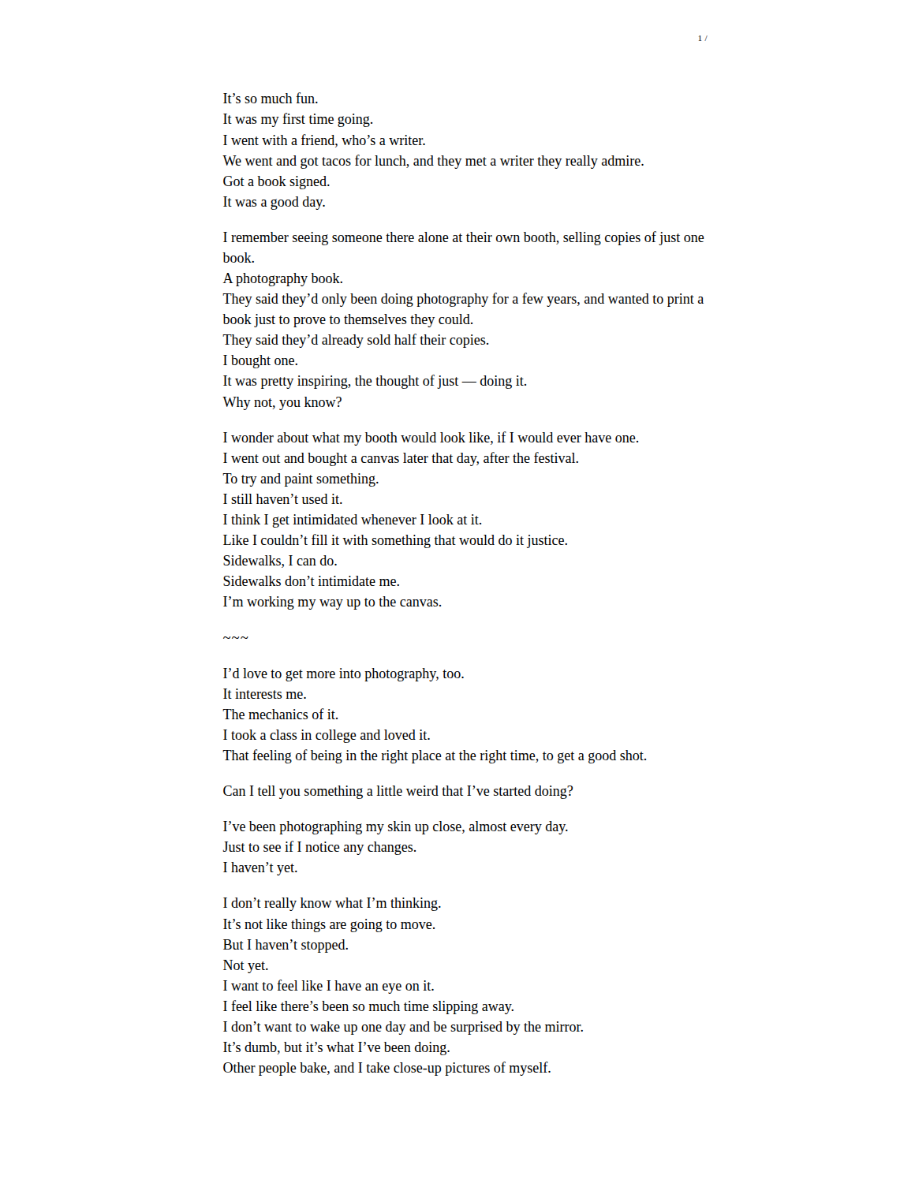1 /
It’s so much fun.
It was my first time going.
I went with a friend, who’s a writer.
We went and got tacos for lunch, and they met a writer they really admire.
Got a book signed.
It was a good day.
I remember seeing someone there alone at their own booth, selling copies of just one book.
A photography book.
They said they’d only been doing photography for a few years, and wanted to print a book just to prove to themselves they could.
They said they’d already sold half their copies.
I bought one.
It was pretty inspiring, the thought of just — doing it.
Why not, you know?
I wonder about what my booth would look like, if I would ever have one.
I went out and bought a canvas later that day, after the festival.
To try and paint something.
I still haven’t used it.
I think I get intimidated whenever I look at it.
Like I couldn’t fill it with something that would do it justice.
Sidewalks, I can do.
Sidewalks don’t intimidate me.
I’m working my way up to the canvas.
~~~
I’d love to get more into photography, too.
It interests me.
The mechanics of it.
I took a class in college and loved it.
That feeling of being in the right place at the right time, to get a good shot.
Can I tell you something a little weird that I’ve started doing?
I’ve been photographing my skin up close, almost every day.
Just to see if I notice any changes.
I haven’t yet.
I don’t really know what I’m thinking.
It’s not like things are going to move.
But I haven’t stopped.
Not yet.
I want to feel like I have an eye on it.
I feel like there’s been so much time slipping away.
I don’t want to wake up one day and be surprised by the mirror.
It’s dumb, but it’s what I’ve been doing.
Other people bake, and I take close-up pictures of myself.